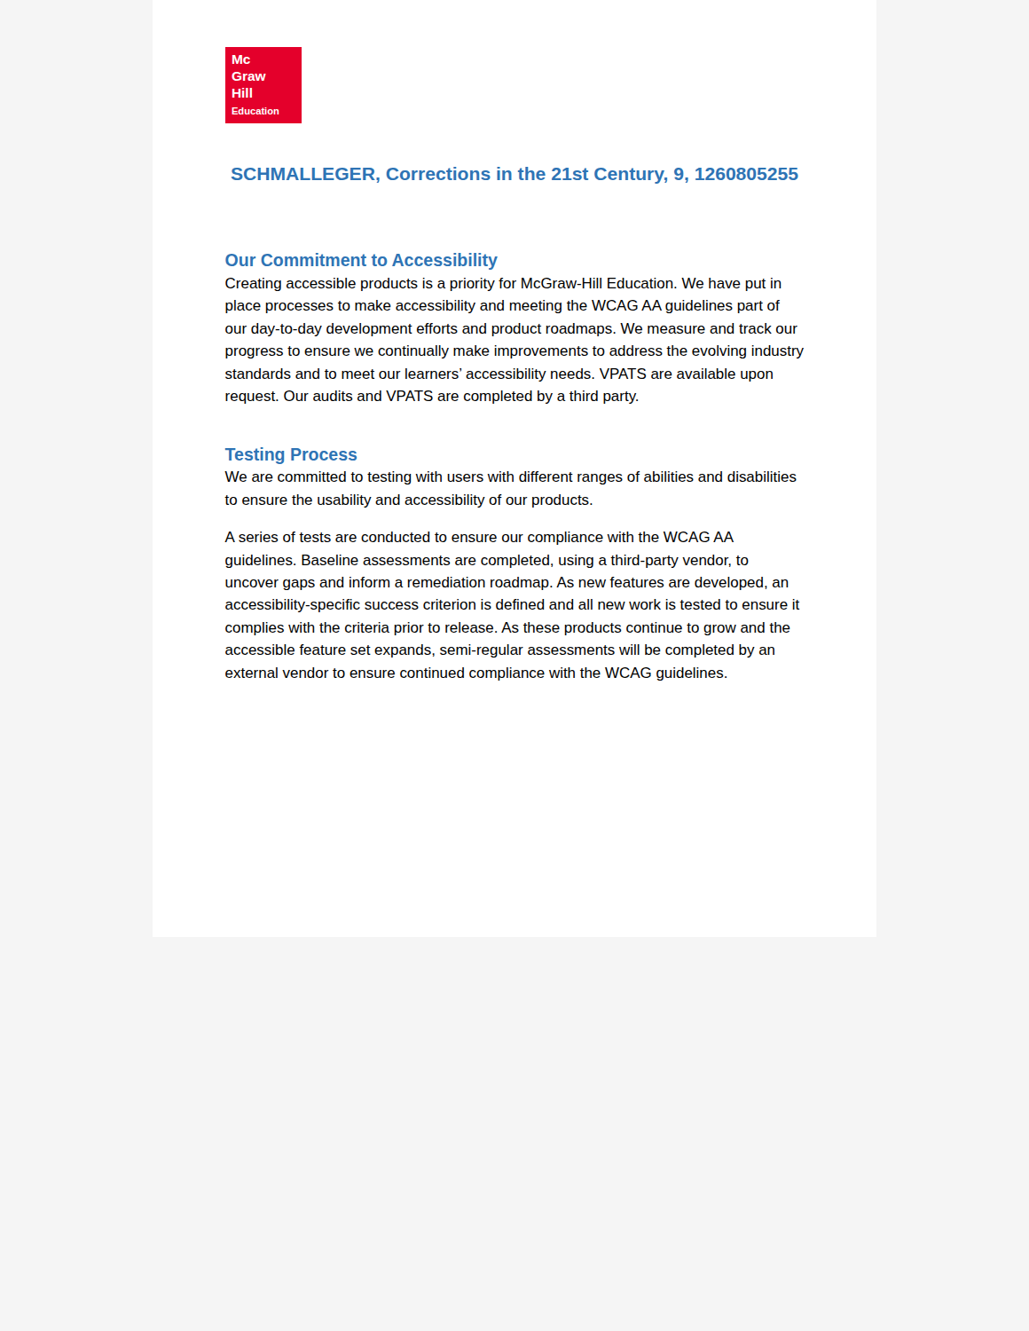SCHMALLEGER, Corrections in the 21st Century, 9, 1260805255
Our Commitment to Accessibility
Creating accessible products is a priority for McGraw-Hill Education. We have put in place processes to make accessibility and meeting the WCAG AA guidelines part of our day-to-day development efforts and product roadmaps. We measure and track our progress to ensure we continually make improvements to address the evolving industry standards and to meet our learners’ accessibility needs. VPATS are available upon request. Our audits and VPATS are completed by a third party.
Testing Process
We are committed to testing with users with different ranges of abilities and disabilities to ensure the usability and accessibility of our products.
A series of tests are conducted to ensure our compliance with the WCAG AA guidelines. Baseline assessments are completed, using a third-party vendor, to uncover gaps and inform a remediation roadmap. As new features are developed, an accessibility-specific success criterion is defined and all new work is tested to ensure it complies with the criteria prior to release. As these products continue to grow and the accessible feature set expands, semi-regular assessments will be completed by an external vendor to ensure continued compliance with the WCAG guidelines.